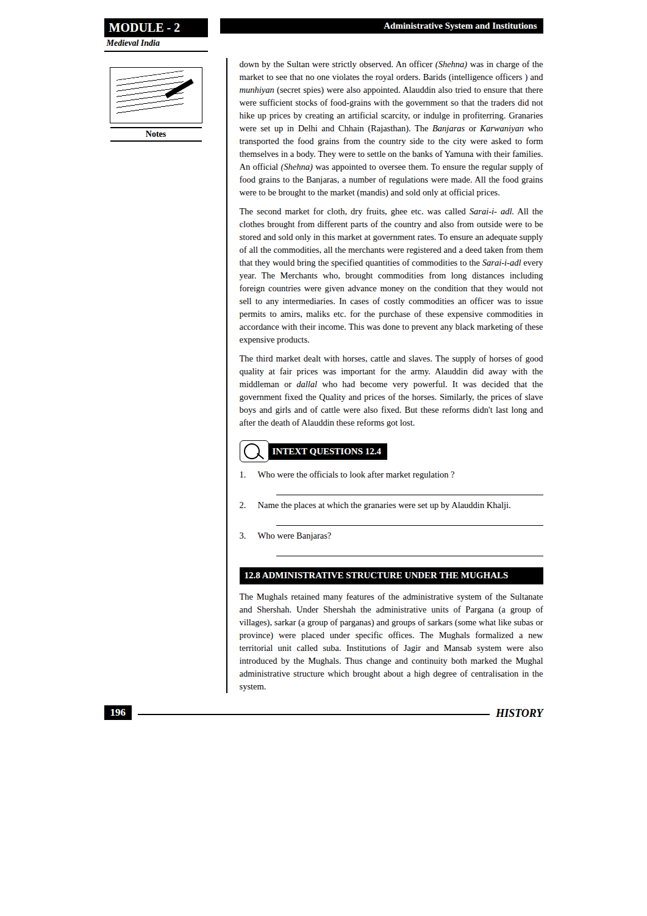MODULE - 2
Medieval India
Administrative System and Institutions
Notes
down by the Sultan were strictly observed. An officer (Shehna) was in charge of the market to see that no one violates the royal orders. Barids (intelligence officers ) and munhiyan (secret spies) were also appointed. Alauddin also tried to ensure that there were sufficient stocks of food-grains with the government so that the traders did not hike up prices by creating an artificial scarcity, or indulge in profiterring. Granaries were set up in Delhi and Chhain (Rajasthan). The Banjaras or Karwaniyan who transported the food grains from the country side to the city were asked to form themselves in a body. They were to settle on the banks of Yamuna with their families. An official (Shehna) was appointed to oversee them. To ensure the regular supply of food grains to the Banjaras, a number of regulations were made. All the food grains were to be brought to the market (mandis) and sold only at official prices.
The second market for cloth, dry fruits, ghee etc. was called Sarai-i- adl. All the clothes brought from different parts of the country and also from outside were to be stored and sold only in this market at government rates. To ensure an adequate supply of all the commodities, all the merchants were registered and a deed taken from them that they would bring the specified quantities of commodities to the Sarai-i-adl every year. The Merchants who, brought commodities from long distances including foreign countries were given advance money on the condition that they would not sell to any intermediaries. In cases of costly commodities an officer was to issue permits to amirs, maliks etc. for the purchase of these expensive commodities in accordance with their income. This was done to prevent any black marketing of these expensive products.
The third market dealt with horses, cattle and slaves. The supply of horses of good quality at fair prices was important for the army. Alauddin did away with the middleman or dallal who had become very powerful. It was decided that the government fixed the Quality and prices of the horses. Similarly, the prices of slave boys and girls and of cattle were also fixed. But these reforms didn't last long and after the death of Alauddin these reforms got lost.
INTEXT QUESTIONS 12.4
Who were the officials to look after market regulation ?
Name the places at which the granaries were set up by Alauddin Khalji.
Who were Banjaras?
12.8 ADMINISTRATIVE STRUCTURE UNDER THE MUGHALS
The Mughals retained many features of the administrative system of the Sultanate and Shershah. Under Shershah the administrative units of Pargana (a group of villages), sarkar (a group of parganas) and groups of sarkars (some what like subas or province) were placed under specific offices. The Mughals formalized a new territorial unit called suba. Institutions of Jagir and Mansab system were also introduced by the Mughals. Thus change and continuity both marked the Mughal administrative structure which brought about a high degree of centralisation in the system.
196 HISTORY